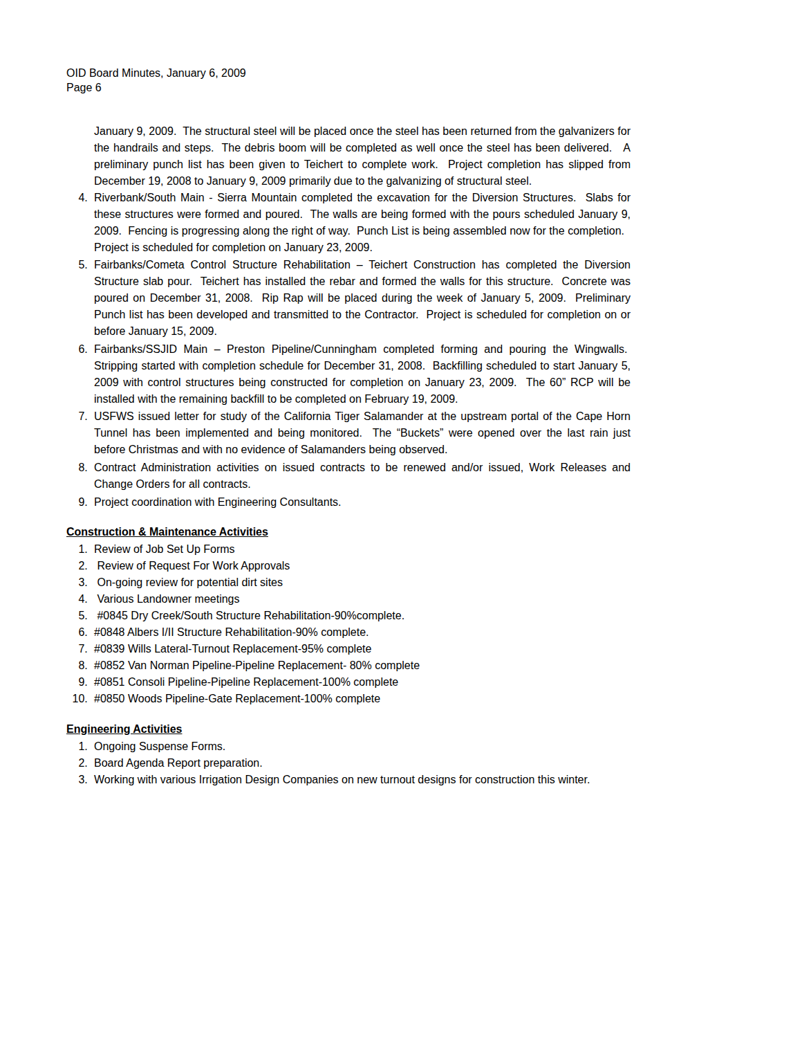OID Board Minutes, January 6, 2009
Page 6
January 9, 2009. The structural steel will be placed once the steel has been returned from the galvanizers for the handrails and steps. The debris boom will be completed as well once the steel has been delivered. A preliminary punch list has been given to Teichert to complete work. Project completion has slipped from December 19, 2008 to January 9, 2009 primarily due to the galvanizing of structural steel.
Riverbank/South Main - Sierra Mountain completed the excavation for the Diversion Structures. Slabs for these structures were formed and poured. The walls are being formed with the pours scheduled January 9, 2009. Fencing is progressing along the right of way. Punch List is being assembled now for the completion. Project is scheduled for completion on January 23, 2009.
Fairbanks/Cometa Control Structure Rehabilitation – Teichert Construction has completed the Diversion Structure slab pour. Teichert has installed the rebar and formed the walls for this structure. Concrete was poured on December 31, 2008. Rip Rap will be placed during the week of January 5, 2009. Preliminary Punch list has been developed and transmitted to the Contractor. Project is scheduled for completion on or before January 15, 2009.
Fairbanks/SSJID Main – Preston Pipeline/Cunningham completed forming and pouring the Wingwalls. Stripping started with completion schedule for December 31, 2008. Backfilling scheduled to start January 5, 2009 with control structures being constructed for completion on January 23, 2009. The 60” RCP will be installed with the remaining backfill to be completed on February 19, 2009.
USFWS issued letter for study of the California Tiger Salamander at the upstream portal of the Cape Horn Tunnel has been implemented and being monitored. The “Buckets” were opened over the last rain just before Christmas and with no evidence of Salamanders being observed.
Contract Administration activities on issued contracts to be renewed and/or issued, Work Releases and Change Orders for all contracts.
Project coordination with Engineering Consultants.
Construction & Maintenance Activities
Review of Job Set Up Forms
Review of Request For Work Approvals
On-going review for potential dirt sites
Various Landowner meetings
#0845 Dry Creek/South Structure Rehabilitation-90%complete.
#0848 Albers I/II Structure Rehabilitation-90% complete.
#0839 Wills Lateral-Turnout Replacement-95% complete
#0852 Van Norman Pipeline-Pipeline Replacement- 80% complete
#0851 Consoli Pipeline-Pipeline Replacement-100% complete
#0850 Woods Pipeline-Gate Replacement-100% complete
Engineering Activities
Ongoing Suspense Forms.
Board Agenda Report preparation.
Working with various Irrigation Design Companies on new turnout designs for construction this winter.